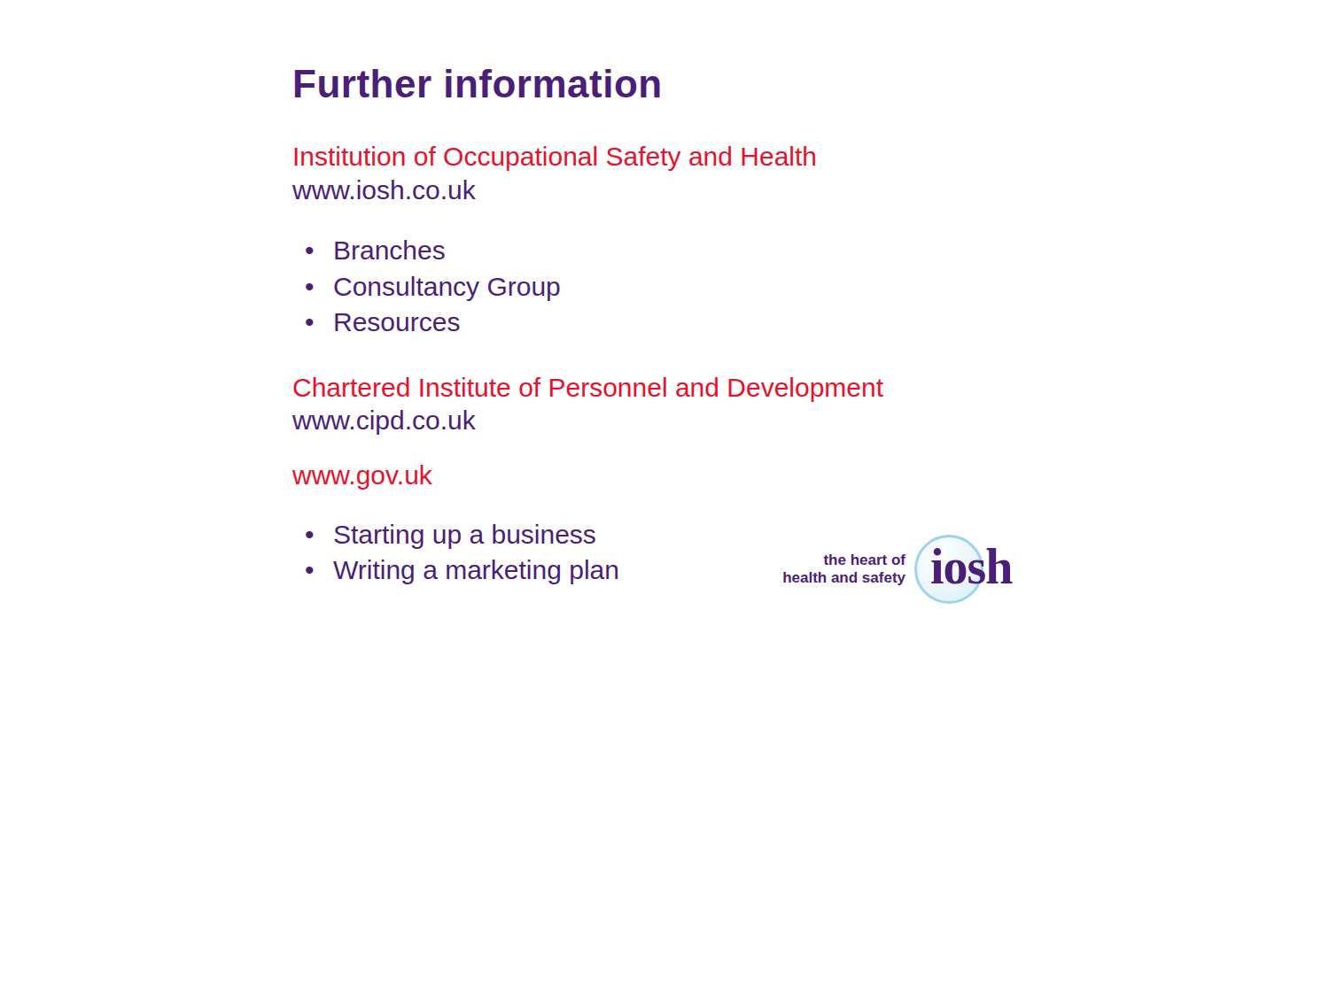Further information
Institution of Occupational Safety and Health
www.iosh.co.uk
Branches
Consultancy Group
Resources
Chartered Institute of Personnel and Development
www.cipd.co.uk
www.gov.uk
Starting up a business
Writing a marketing plan
the heart of
health and safety
iosh